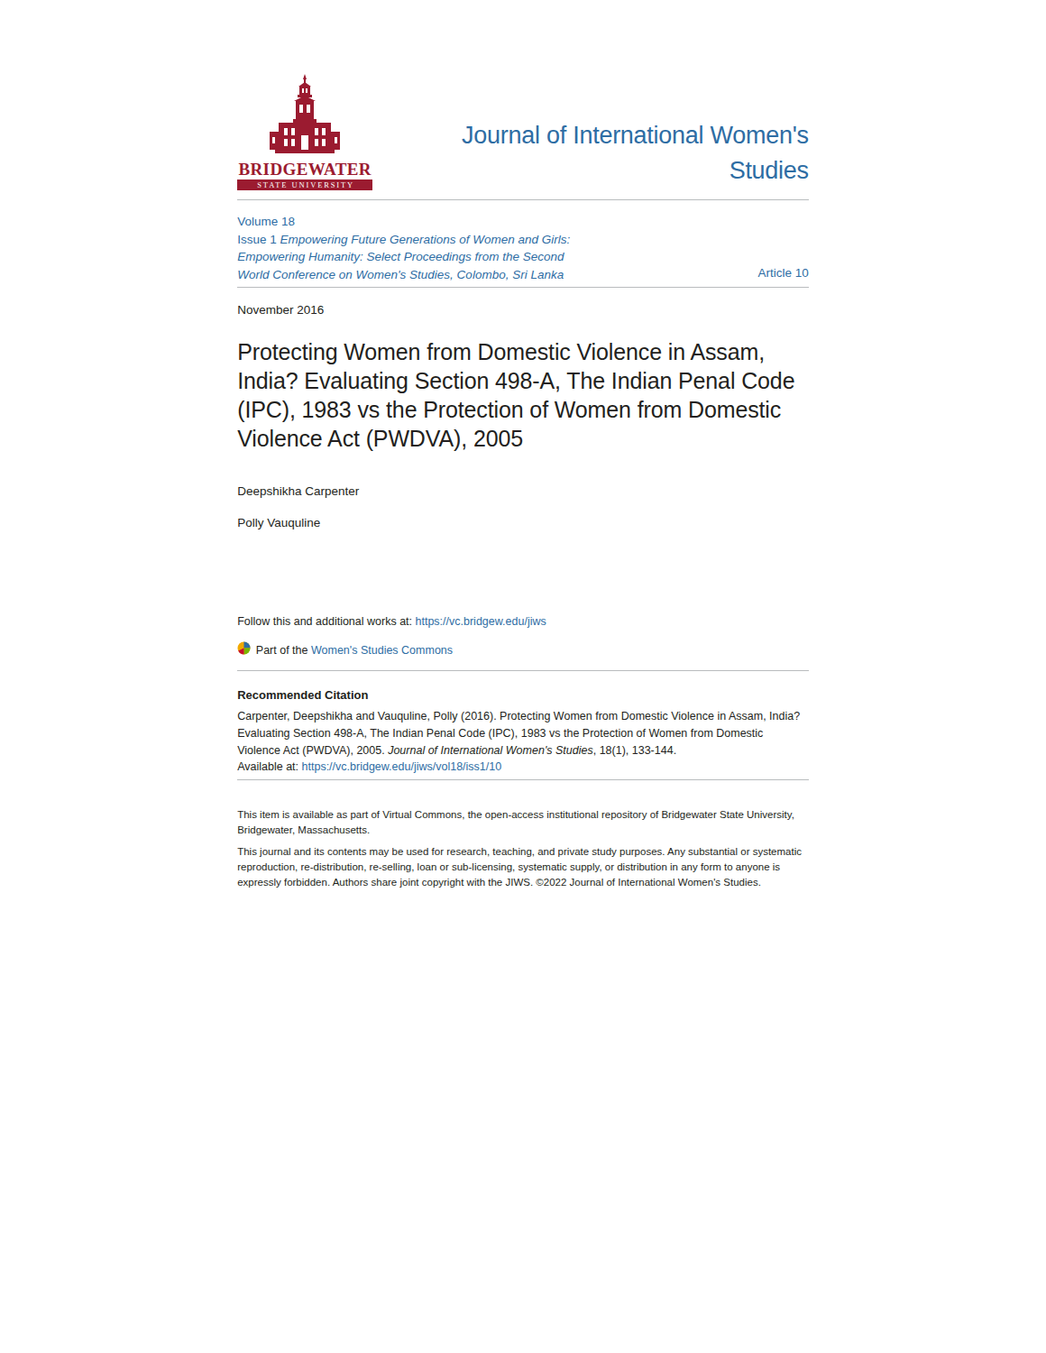BRIDGEWATER
State University
Journal of International Women's Studies
Volume 18 Issue 1 Empowering Future Generations of Women and Girls: Empowering Humanity: Select Proceedings from the Second World Conference on Women's Studies, Colombo, Sri Lanka
Article 10
November 2016
Protecting Women from Domestic Violence in Assam, India? Evaluating Section 498-A, The Indian Penal Code (IPC), 1983 vs the Protection of Women from Domestic Violence Act (PWDVA), 2005
Deepshikha Carpenter
Polly Vauquline
Follow this and additional works at: https://vc.bridgew.edu/jiws
Part of the Women's Studies Commons
Recommended Citation
Carpenter, Deepshikha and Vauquline, Polly (2016). Protecting Women from Domestic Violence in Assam, India? Evaluating Section 498-A, The Indian Penal Code (IPC), 1983 vs the Protection of Women from Domestic Violence Act (PWDVA), 2005. Journal of International Women's Studies, 18(1), 133-144.
Available at: https://vc.bridgew.edu/jiws/vol18/iss1/10
This item is available as part of Virtual Commons, the open-access institutional repository of Bridgewater State University, Bridgewater, Massachusetts.
This journal and its contents may be used for research, teaching, and private study purposes. Any substantial or systematic reproduction, re-distribution, re-selling, loan or sub-licensing, systematic supply, or distribution in any form to anyone is expressly forbidden. Authors share joint copyright with the JIWS. ©2022 Journal of International Women's Studies.